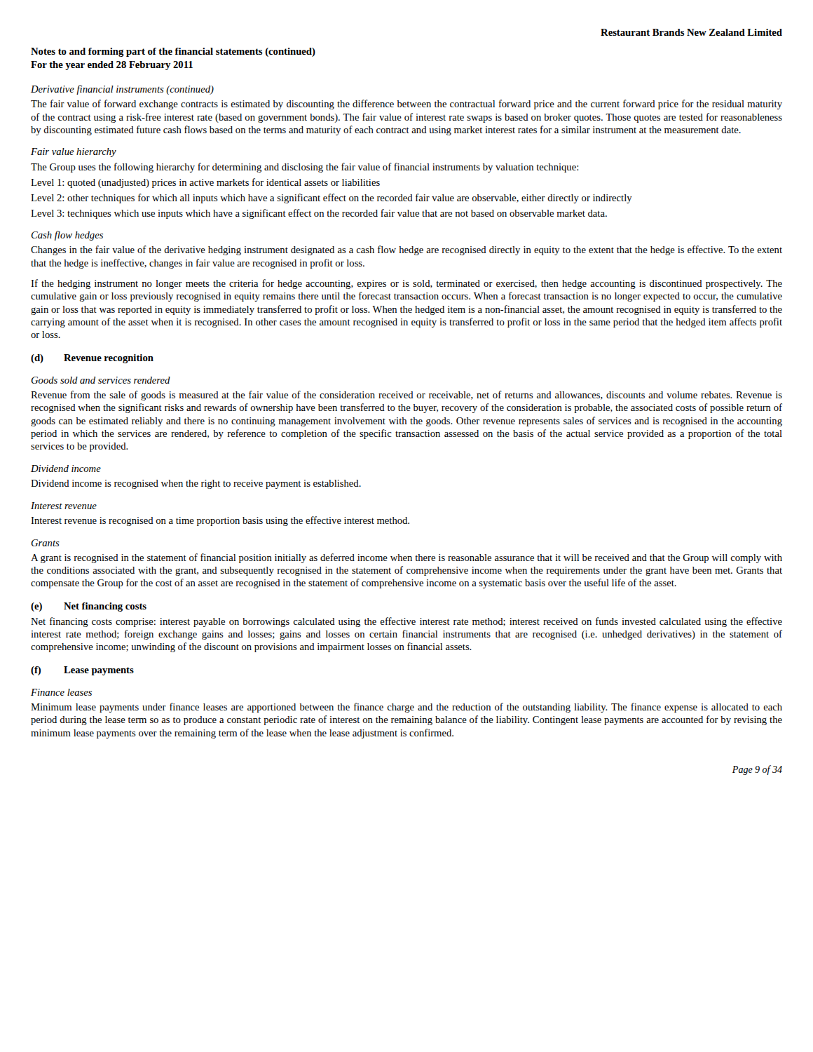Restaurant Brands New Zealand Limited
Notes to and forming part of the financial statements (continued)
For the year ended 28 February 2011
Derivative financial instruments (continued)
The fair value of forward exchange contracts is estimated by discounting the difference between the contractual forward price and the current forward price for the residual maturity of the contract using a risk-free interest rate (based on government bonds). The fair value of interest rate swaps is based on broker quotes. Those quotes are tested for reasonableness by discounting estimated future cash flows based on the terms and maturity of each contract and using market interest rates for a similar instrument at the measurement date.
Fair value hierarchy
The Group uses the following hierarchy for determining and disclosing the fair value of financial instruments by valuation technique:
Level 1: quoted (unadjusted) prices in active markets for identical assets or liabilities
Level 2: other techniques for which all inputs which have a significant effect on the recorded fair value are observable, either directly or indirectly
Level 3: techniques which use inputs which have a significant effect on the recorded fair value that are not based on observable market data.
Cash flow hedges
Changes in the fair value of the derivative hedging instrument designated as a cash flow hedge are recognised directly in equity to the extent that the hedge is effective. To the extent that the hedge is ineffective, changes in fair value are recognised in profit or loss.
If the hedging instrument no longer meets the criteria for hedge accounting, expires or is sold, terminated or exercised, then hedge accounting is discontinued prospectively. The cumulative gain or loss previously recognised in equity remains there until the forecast transaction occurs. When a forecast transaction is no longer expected to occur, the cumulative gain or loss that was reported in equity is immediately transferred to profit or loss. When the hedged item is a non-financial asset, the amount recognised in equity is transferred to the carrying amount of the asset when it is recognised. In other cases the amount recognised in equity is transferred to profit or loss in the same period that the hedged item affects profit or loss.
(d) Revenue recognition
Goods sold and services rendered
Revenue from the sale of goods is measured at the fair value of the consideration received or receivable, net of returns and allowances, discounts and volume rebates. Revenue is recognised when the significant risks and rewards of ownership have been transferred to the buyer, recovery of the consideration is probable, the associated costs of possible return of goods can be estimated reliably and there is no continuing management involvement with the goods. Other revenue represents sales of services and is recognised in the accounting period in which the services are rendered, by reference to completion of the specific transaction assessed on the basis of the actual service provided as a proportion of the total services to be provided.
Dividend income
Dividend income is recognised when the right to receive payment is established.
Interest revenue
Interest revenue is recognised on a time proportion basis using the effective interest method.
Grants
A grant is recognised in the statement of financial position initially as deferred income when there is reasonable assurance that it will be received and that the Group will comply with the conditions associated with the grant, and subsequently recognised in the statement of comprehensive income when the requirements under the grant have been met. Grants that compensate the Group for the cost of an asset are recognised in the statement of comprehensive income on a systematic basis over the useful life of the asset.
(e) Net financing costs
Net financing costs comprise: interest payable on borrowings calculated using the effective interest rate method; interest received on funds invested calculated using the effective interest rate method; foreign exchange gains and losses; gains and losses on certain financial instruments that are recognised (i.e. unhedged derivatives) in the statement of comprehensive income; unwinding of the discount on provisions and impairment losses on financial assets.
(f) Lease payments
Finance leases
Minimum lease payments under finance leases are apportioned between the finance charge and the reduction of the outstanding liability. The finance expense is allocated to each period during the lease term so as to produce a constant periodic rate of interest on the remaining balance of the liability. Contingent lease payments are accounted for by revising the minimum lease payments over the remaining term of the lease when the lease adjustment is confirmed.
Page 9 of 34